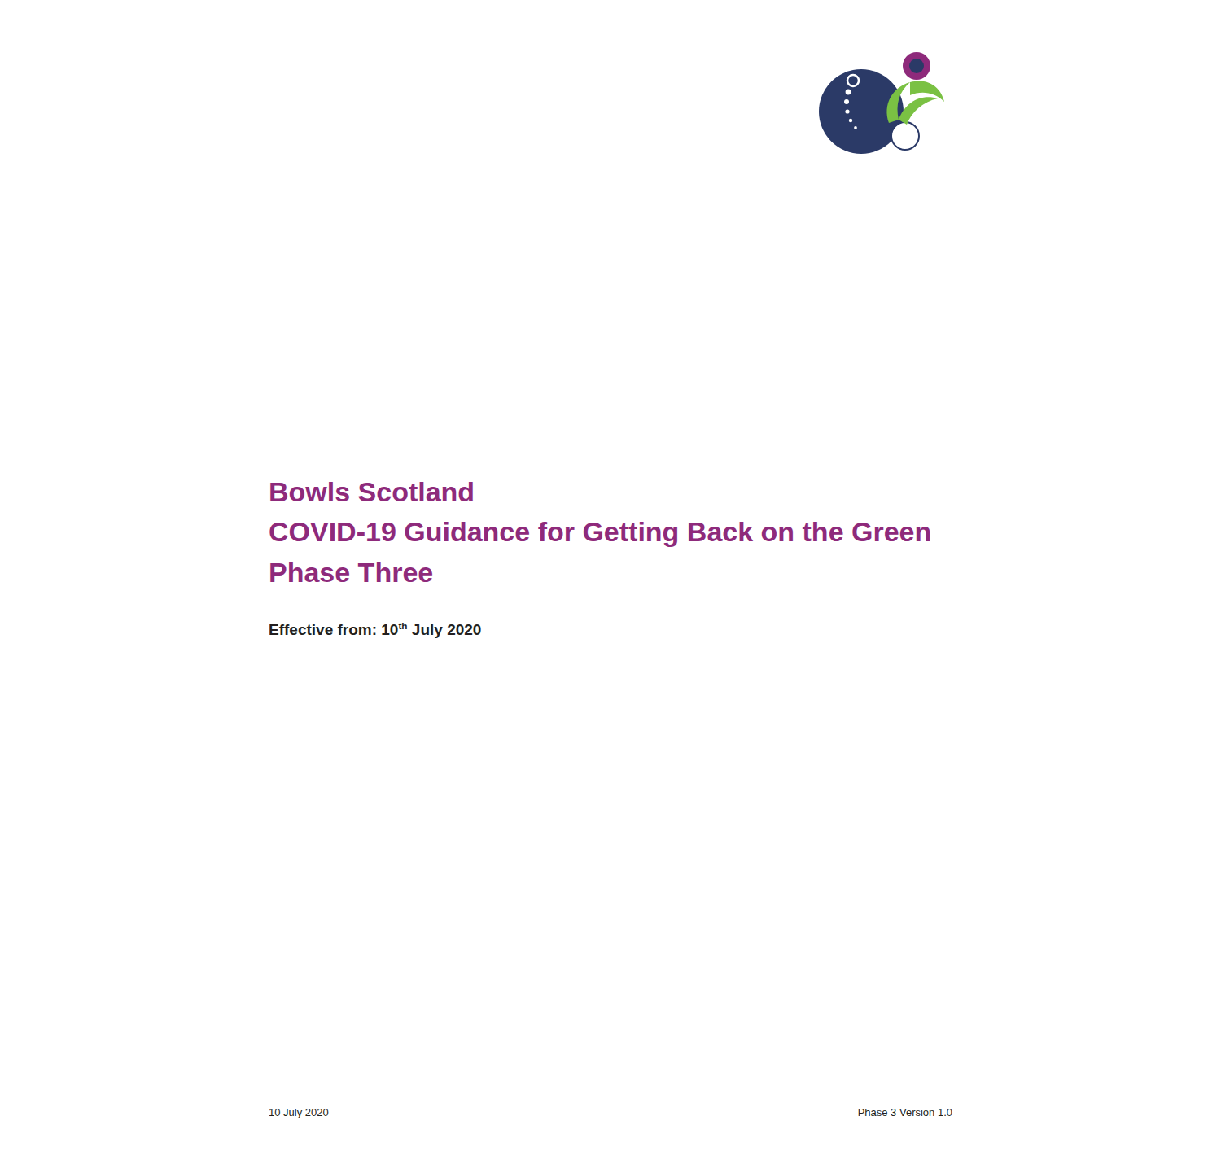Bowls Scotland
COVID-19 Guidance for Getting Back on the Green
Phase Three
Effective from: 10th July 2020
10 July 2020 Phase 3 Version 1.0